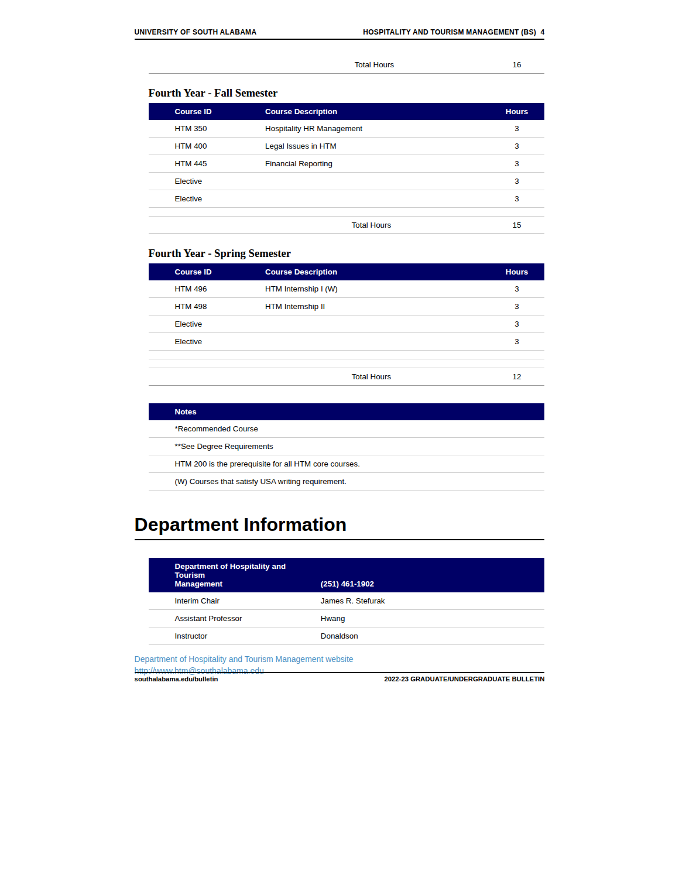University of South Alabama
Hospitality and Tourism Management (BS) 4
| | Total Hours | 16 |
Fourth Year - Fall Semester
| Course ID | Course Description | Hours |
| --- | --- | --- |
| HTM 350 | Hospitality HR Management | 3 |
| HTM 400 | Legal Issues in HTM | 3 |
| HTM 445 | Financial Reporting | 3 |
| Elective | | 3 |
| Elective | | 3 |
| | Total Hours | 15 |
Fourth Year - Spring Semester
| Course ID | Course Description | Hours |
| --- | --- | --- |
| HTM 496 | HTM Internship I (W) | 3 |
| HTM 498 | HTM Internship II | 3 |
| Elective | | 3 |
| Elective | | 3 |
| | Total Hours | 12 |
| Notes |
| --- |
| *Recommended Course |
| **See Degree Requirements |
| HTM 200 is the prerequisite for all HTM core courses. |
| (W) Courses that satisfy USA writing requirement. |
Department Information
| Department of Hospitality and Tourism Management | (251) 461-1902 |
| --- | --- |
| Interim Chair | James R. Stefurak |
| Assistant Professor | Hwang |
| Instructor | Donaldson |
Department of Hospitality and Tourism Management website
http://www.htm@southalabama.edu
southalabama.edu/bulletin
2022-23 GRADUATE/UNDERGRADUATE BULLETIN